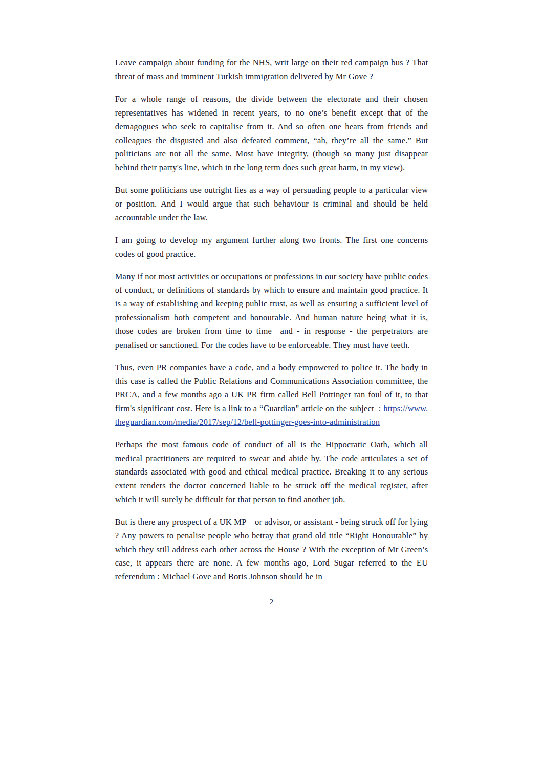Leave campaign about funding for the NHS, writ large on their red campaign bus ? That threat of mass and imminent Turkish immigration delivered by Mr Gove ?
For a whole range of reasons, the divide between the electorate and their chosen representatives has widened in recent years, to no one’s benefit except that of the demagogues who seek to capitalise from it. And so often one hears from friends and colleagues the disgusted and also defeated comment, “ah, they’re all the same.” But politicians are not all the same. Most have integrity, (though so many just disappear behind their party's line, which in the long term does such great harm, in my view).
But some politicians use outright lies as a way of persuading people to a particular view or position. And I would argue that such behaviour is criminal and should be held accountable under the law.
I am going to develop my argument further along two fronts. The first one concerns codes of good practice.
Many if not most activities or occupations or professions in our society have public codes of conduct, or definitions of standards by which to ensure and maintain good practice. It is a way of establishing and keeping public trust, as well as ensuring a sufficient level of professionalism both competent and honourable. And human nature being what it is, those codes are broken from time to time and - in response - the perpetrators are penalised or sanctioned. For the codes have to be enforceable. They must have teeth.
Thus, even PR companies have a code, and a body empowered to police it. The body in this case is called the Public Relations and Communications Association committee, the PRCA, and a few months ago a UK PR firm called Bell Pottinger ran foul of it, to that firm's significant cost. Here is a link to a “Guardian" article on the subject : https://www.theguardian.com/media/2017/sep/12/bell-pottinger-goes-into-administration
Perhaps the most famous code of conduct of all is the Hippocratic Oath, which all medical practitioners are required to swear and abide by. The code articulates a set of standards associated with good and ethical medical practice. Breaking it to any serious extent renders the doctor concerned liable to be struck off the medical register, after which it will surely be difficult for that person to find another job.
But is there any prospect of a UK MP – or advisor, or assistant - being struck off for lying ? Any powers to penalise people who betray that grand old title “Right Honourable” by which they still address each other across the House ? With the exception of Mr Green’s case, it appears there are none. A few months ago, Lord Sugar referred to the EU referendum : Michael Gove and Boris Johnson should be in
2